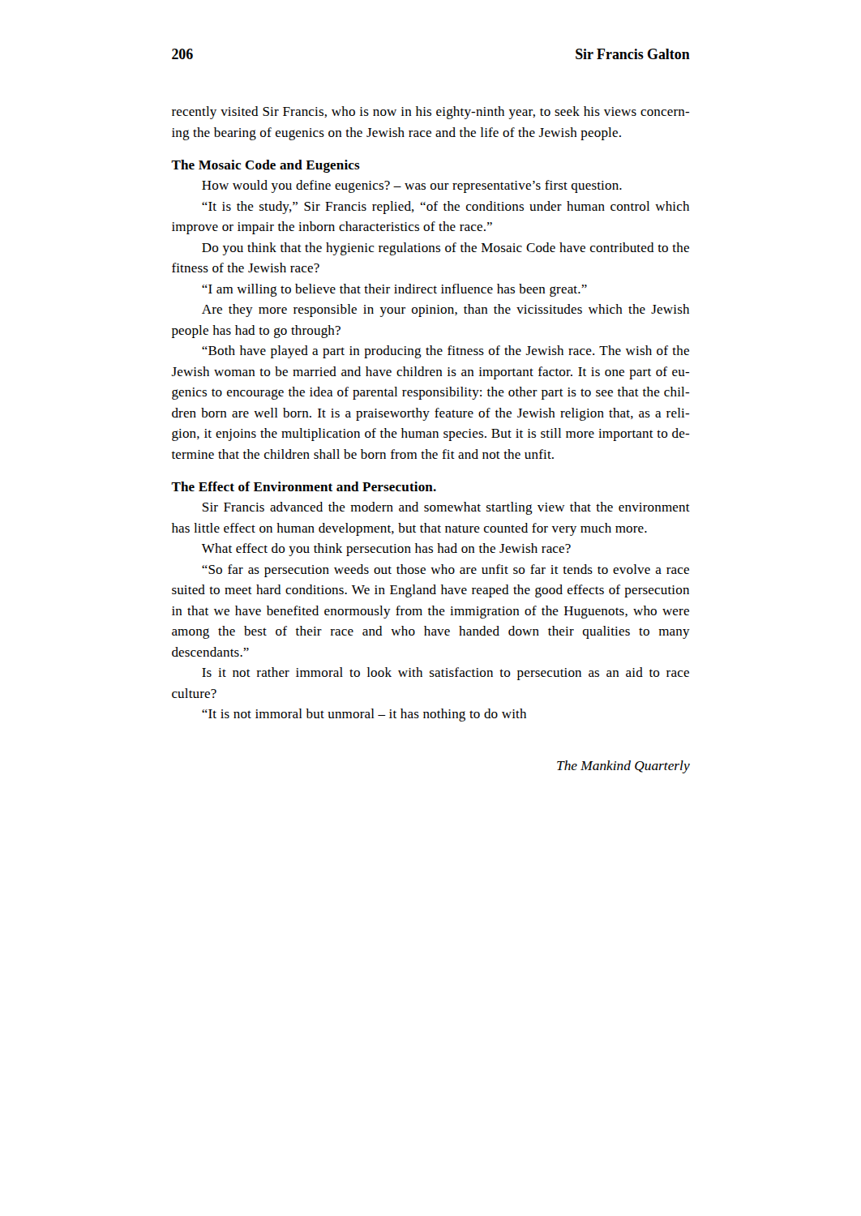206 Sir Francis Galton
recently visited Sir Francis, who is now in his eighty-ninth year, to seek his views concerning the bearing of eugenics on the Jewish race and the life of the Jewish people.
The Mosaic Code and Eugenics
How would you define eugenics? – was our representative’s first question.
“It is the study,” Sir Francis replied, “of the conditions under human control which improve or impair the inborn characteristics of the race.”
Do you think that the hygienic regulations of the Mosaic Code have contributed to the fitness of the Jewish race?
“I am willing to believe that their indirect influence has been great.”
Are they more responsible in your opinion, than the vicissitudes which the Jewish people has had to go through?
“Both have played a part in producing the fitness of the Jewish race. The wish of the Jewish woman to be married and have children is an important factor. It is one part of eugenics to encourage the idea of parental responsibility: the other part is to see that the children born are well born. It is a praiseworthy feature of the Jewish religion that, as a religion, it enjoins the multiplication of the human species. But it is still more important to determine that the children shall be born from the fit and not the unfit.
The Effect of Environment and Persecution.
Sir Francis advanced the modern and somewhat startling view that the environment has little effect on human development, but that nature counted for very much more.
What effect do you think persecution has had on the Jewish race?
“So far as persecution weeds out those who are unfit so far it tends to evolve a race suited to meet hard conditions. We in England have reaped the good effects of persecution in that we have benefited enormously from the immigration of the Huguenots, who were among the best of their race and who have handed down their qualities to many descendants.”
Is it not rather immoral to look with satisfaction to persecution as an aid to race culture?
“It is not immoral but unmoral – it has nothing to do with
The Mankind Quarterly